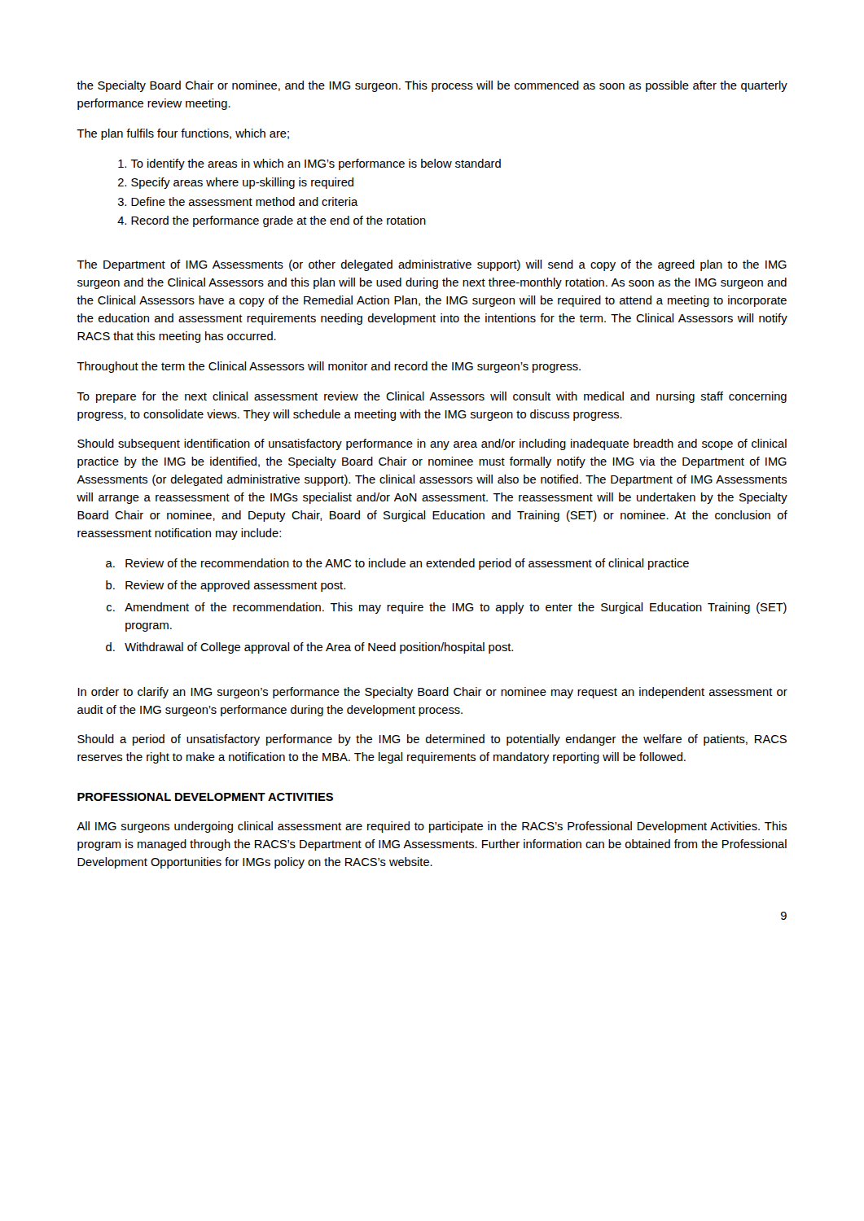the Specialty Board Chair or nominee, and the IMG surgeon. This process will be commenced as soon as possible after the quarterly performance review meeting.
The plan fulfils four functions, which are;
To identify the areas in which an IMG’s performance is below standard
Specify areas where up-skilling is required
Define the assessment method and criteria
Record the performance grade at the end of the rotation
The Department of IMG Assessments (or other delegated administrative support) will send a copy of the agreed plan to the IMG surgeon and the Clinical Assessors and this plan will be used during the next three-monthly rotation. As soon as the IMG surgeon and the Clinical Assessors have a copy of the Remedial Action Plan, the IMG surgeon will be required to attend a meeting to incorporate the education and assessment requirements needing development into the intentions for the term. The Clinical Assessors will notify RACS that this meeting has occurred.
Throughout the term the Clinical Assessors will monitor and record the IMG surgeon’s progress.
To prepare for the next clinical assessment review the Clinical Assessors will consult with medical and nursing staff concerning progress, to consolidate views. They will schedule a meeting with the IMG surgeon to discuss progress.
Should subsequent identification of unsatisfactory performance in any area and/or including inadequate breadth and scope of clinical practice by the IMG be identified, the Specialty Board Chair or nominee must formally notify the IMG via the Department of IMG Assessments (or delegated administrative support). The clinical assessors will also be notified. The Department of IMG Assessments will arrange a reassessment of the IMGs specialist and/or AoN assessment. The reassessment will be undertaken by the Specialty Board Chair or nominee, and Deputy Chair, Board of Surgical Education and Training (SET) or nominee. At the conclusion of reassessment notification may include:
Review of the recommendation to the AMC to include an extended period of assessment of clinical practice
Review of the approved assessment post.
Amendment of the recommendation. This may require the IMG to apply to enter the Surgical Education Training (SET) program.
Withdrawal of College approval of the Area of Need position/hospital post.
In order to clarify an IMG surgeon’s performance the Specialty Board Chair or nominee may request an independent assessment or audit of the IMG surgeon’s performance during the development process.
Should a period of unsatisfactory performance by the IMG be determined to potentially endanger the welfare of patients, RACS reserves the right to make a notification to the MBA. The legal requirements of mandatory reporting will be followed.
Professional Development Activities
All IMG surgeons undergoing clinical assessment are required to participate in the RACS’s Professional Development Activities. This program is managed through the RACS’s Department of IMG Assessments. Further information can be obtained from the Professional Development Opportunities for IMGs policy on the RACS’s website.
9